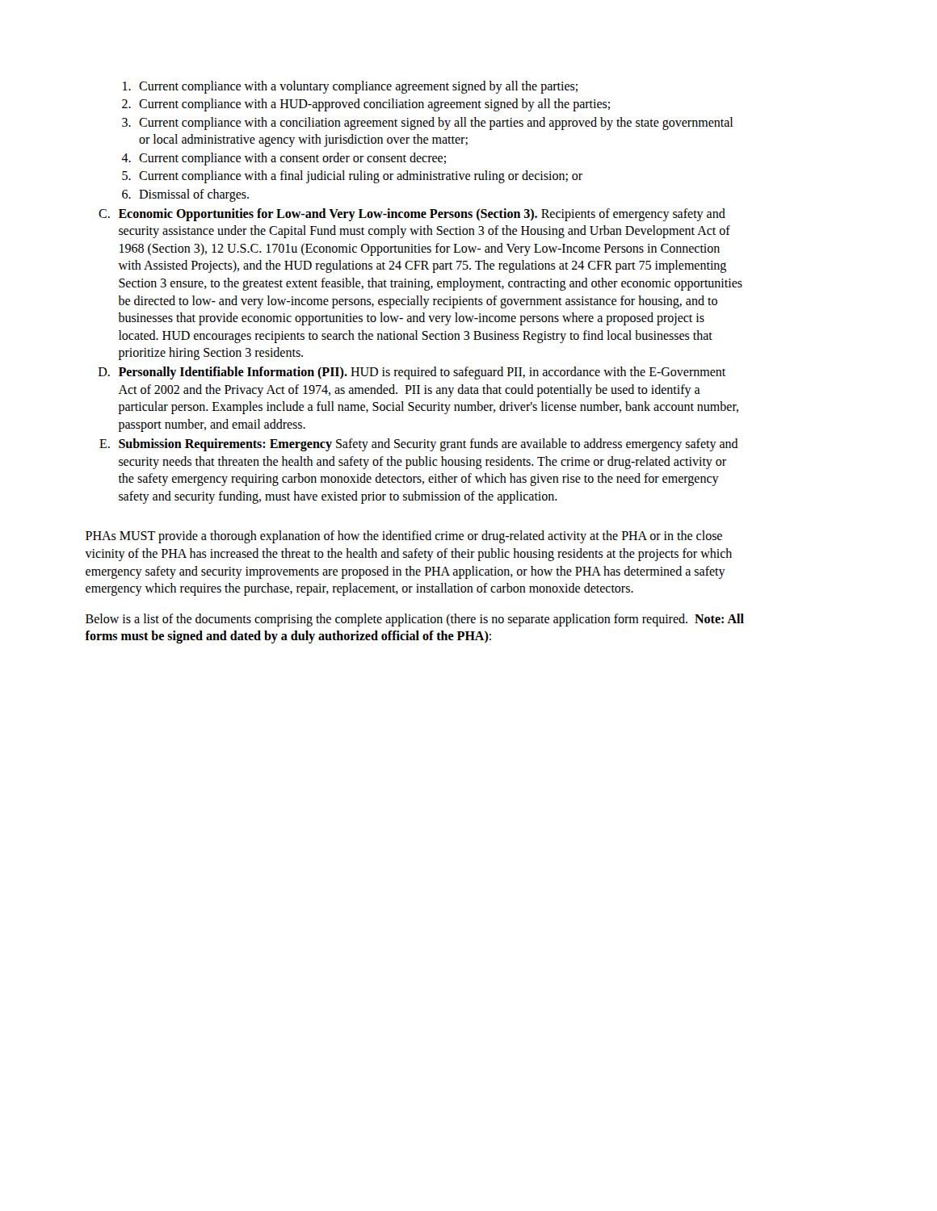Current compliance with a voluntary compliance agreement signed by all the parties;
Current compliance with a HUD-approved conciliation agreement signed by all the parties;
Current compliance with a conciliation agreement signed by all the parties and approved by the state governmental or local administrative agency with jurisdiction over the matter;
Current compliance with a consent order or consent decree;
Current compliance with a final judicial ruling or administrative ruling or decision; or
Dismissal of charges.
Economic Opportunities for Low-and Very Low-income Persons (Section 3). Recipients of emergency safety and security assistance under the Capital Fund must comply with Section 3 of the Housing and Urban Development Act of 1968 (Section 3), 12 U.S.C. 1701u (Economic Opportunities for Low- and Very Low-Income Persons in Connection with Assisted Projects), and the HUD regulations at 24 CFR part 75. The regulations at 24 CFR part 75 implementing Section 3 ensure, to the greatest extent feasible, that training, employment, contracting and other economic opportunities be directed to low- and very low-income persons, especially recipients of government assistance for housing, and to businesses that provide economic opportunities to low- and very low-income persons where a proposed project is located. HUD encourages recipients to search the national Section 3 Business Registry to find local businesses that prioritize hiring Section 3 residents.
Personally Identifiable Information (PII). HUD is required to safeguard PII, in accordance with the E-Government Act of 2002 and the Privacy Act of 1974, as amended. PII is any data that could potentially be used to identify a particular person. Examples include a full name, Social Security number, driver's license number, bank account number, passport number, and email address.
Submission Requirements: Emergency Safety and Security grant funds are available to address emergency safety and security needs that threaten the health and safety of the public housing residents. The crime or drug-related activity or the safety emergency requiring carbon monoxide detectors, either of which has given rise to the need for emergency safety and security funding, must have existed prior to submission of the application.
PHAs MUST provide a thorough explanation of how the identified crime or drug-related activity at the PHA or in the close vicinity of the PHA has increased the threat to the health and safety of their public housing residents at the projects for which emergency safety and security improvements are proposed in the PHA application, or how the PHA has determined a safety emergency which requires the purchase, repair, replacement, or installation of carbon monoxide detectors.
Below is a list of the documents comprising the complete application (there is no separate application form required. Note: All forms must be signed and dated by a duly authorized official of the PHA):